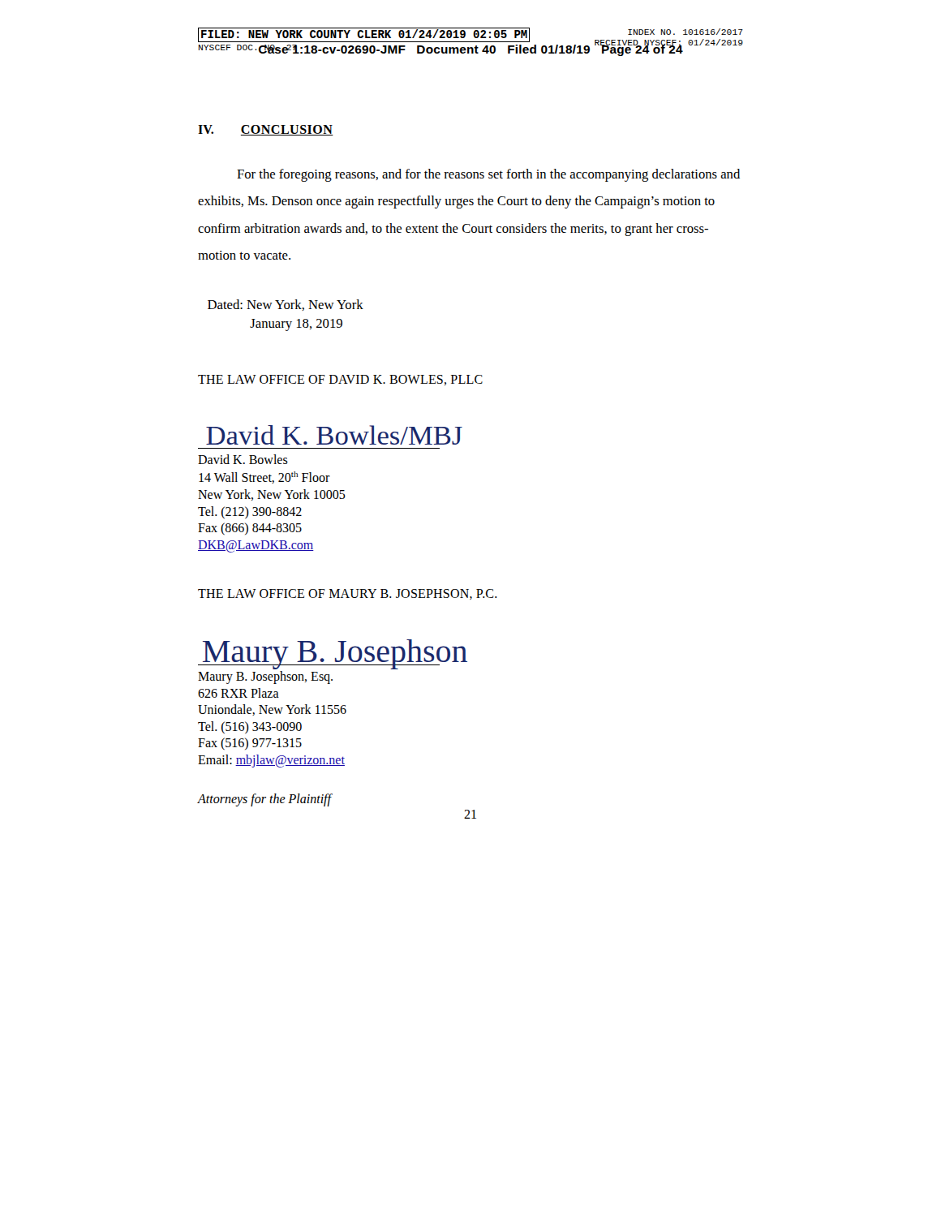FILED: NEW YORK COUNTY CLERK 01/24/2019 02:05 PM NYSCEF DOC. NO. 27
INDEX NO. 101616/2017
RECEIVED NYSCEF: 01/24/2019
Case 1:18-cv-02690-JMF Document 40 Filed 01/18/19 Page 24 of 24
IV. CONCLUSION
For the foregoing reasons, and for the reasons set forth in the accompanying declarations and exhibits, Ms. Denson once again respectfully urges the Court to deny the Campaign’s motion to confirm arbitration awards and, to the extent the Court considers the merits, to grant her cross-motion to vacate.
Dated: New York, New York
January 18, 2019
THE LAW OFFICE OF DAVID K. BOWLES, PLLC
David K. Bowles/MBJ
David K. Bowles
14 Wall Street, 20th Floor
New York, New York 10005
Tel. (212) 390-8842
Fax (866) 844-8305
DKB@LawDKB.com
THE LAW OFFICE OF MAURY B. JOSEPHSON, P.C.
Maury B. Josephson
Maury B. Josephson, Esq.
626 RXR Plaza
Uniondale, New York 11556
Tel. (516) 343-0090
Fax (516) 977-1315
Email: mbjlaw@verizon.net
Attorneys for the Plaintiff
21